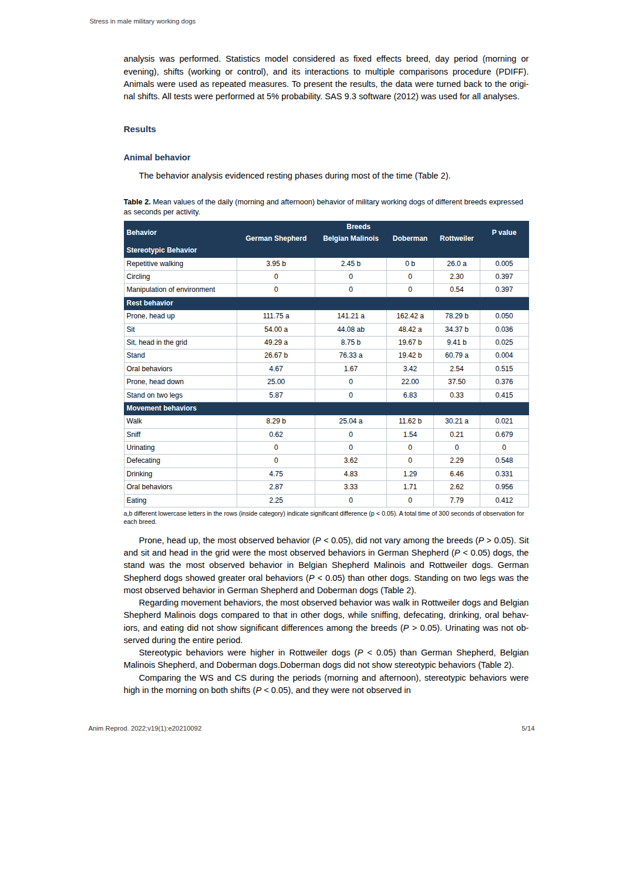Stress in male military working dogs
analysis was performed. Statistics model considered as fixed effects breed, day period (morning or evening), shifts (working or control), and its interactions to multiple comparisons procedure (PDIFF). Animals were used as repeated measures. To present the results, the data were turned back to the original shifts. All tests were performed at 5% probability. SAS 9.3 software (2012) was used for all analyses.
Results
Animal behavior
The behavior analysis evidenced resting phases during most of the time (Table 2).
Table 2. Mean values of the daily (morning and afternoon) behavior of military working dogs of different breeds expressed as seconds per activity.
| Behavior | Breeds | P value |
| --- | --- | --- |
| German Shepherd | Belgian Malinois | Doberman | Rottweiler |
| Stereotypic Behavior |
| Repetitive walking | 3.95 b | 2.45 b | 0 b | 26.0 a | 0.005 |
| Circling | 0 | 0 | 0 | 2.30 | 0.397 |
| Manipulation of environment | 0 | 0 | 0 | 0.54 | 0.397 |
| Rest behavior |
| Prone, head up | 111.75 a | 141.21 a | 162.42 a | 78.29 b | 0.050 |
| Sit | 54.00 a | 44.08 ab | 48.42 a | 34.37 b | 0.036 |
| Sit, head in the grid | 49.29 a | 8.75 b | 19.67 b | 9.41 b | 0.025 |
| Stand | 26.67 b | 76.33 a | 19.42 b | 60.79 a | 0.004 |
| Oral behaviors | 4.67 | 1.67 | 3.42 | 2.54 | 0.515 |
| Prone, head down | 25.00 | 0 | 22.00 | 37.50 | 0.376 |
| Stand on two legs | 5.87 | 0 | 6.83 | 0.33 | 0.415 |
| Movement behaviors |
| Walk | 8.29 b | 25.04 a | 11.62 b | 30.21 a | 0.021 |
| Sniff | 0.62 | 0 | 1.54 | 0.21 | 0.679 |
| Urinating | 0 | 0 | 0 | 0 | 0 |
| Defecating | 0 | 3.62 | 0 | 2.29 | 0.548 |
| Drinking | 4.75 | 4.83 | 1.29 | 6.46 | 0.331 |
| Oral behaviors | 2.87 | 3.33 | 1.71 | 2.62 | 0.956 |
| Eating | 2.25 | 0 | 0 | 7.79 | 0.412 |
a,b different lowercase letters in the rows (inside category) indicate significant difference (p < 0.05). A total time of 300 seconds of observation for each breed.
Prone, head up, the most observed behavior (P < 0.05), did not vary among the breeds (P > 0.05). Sit and sit and head in the grid were the most observed behaviors in German Shepherd (P < 0.05) dogs, the stand was the most observed behavior in Belgian Shepherd Malinois and Rottweiler dogs. German Shepherd dogs showed greater oral behaviors (P < 0.05) than other dogs. Standing on two legs was the most observed behavior in German Shepherd and Doberman dogs (Table 2).
Regarding movement behaviors, the most observed behavior was walk in Rottweiler dogs and Belgian Shepherd Malinois dogs compared to that in other dogs, while sniffing, defecating, drinking, oral behaviors, and eating did not show significant differences among the breeds (P > 0.05). Urinating was not observed during the entire period.
Stereotypic behaviors were higher in Rottweiler dogs (P < 0.05) than German Shepherd, Belgian Malinois Shepherd, and Doberman dogs.Doberman dogs did not show stereotypic behaviors (Table 2).
Comparing the WS and CS during the periods (morning and afternoon), stereotypic behaviors were high in the morning on both shifts (P < 0.05), and they were not observed in
Anim Reprod. 2022;v19(1):e20210092
5/14